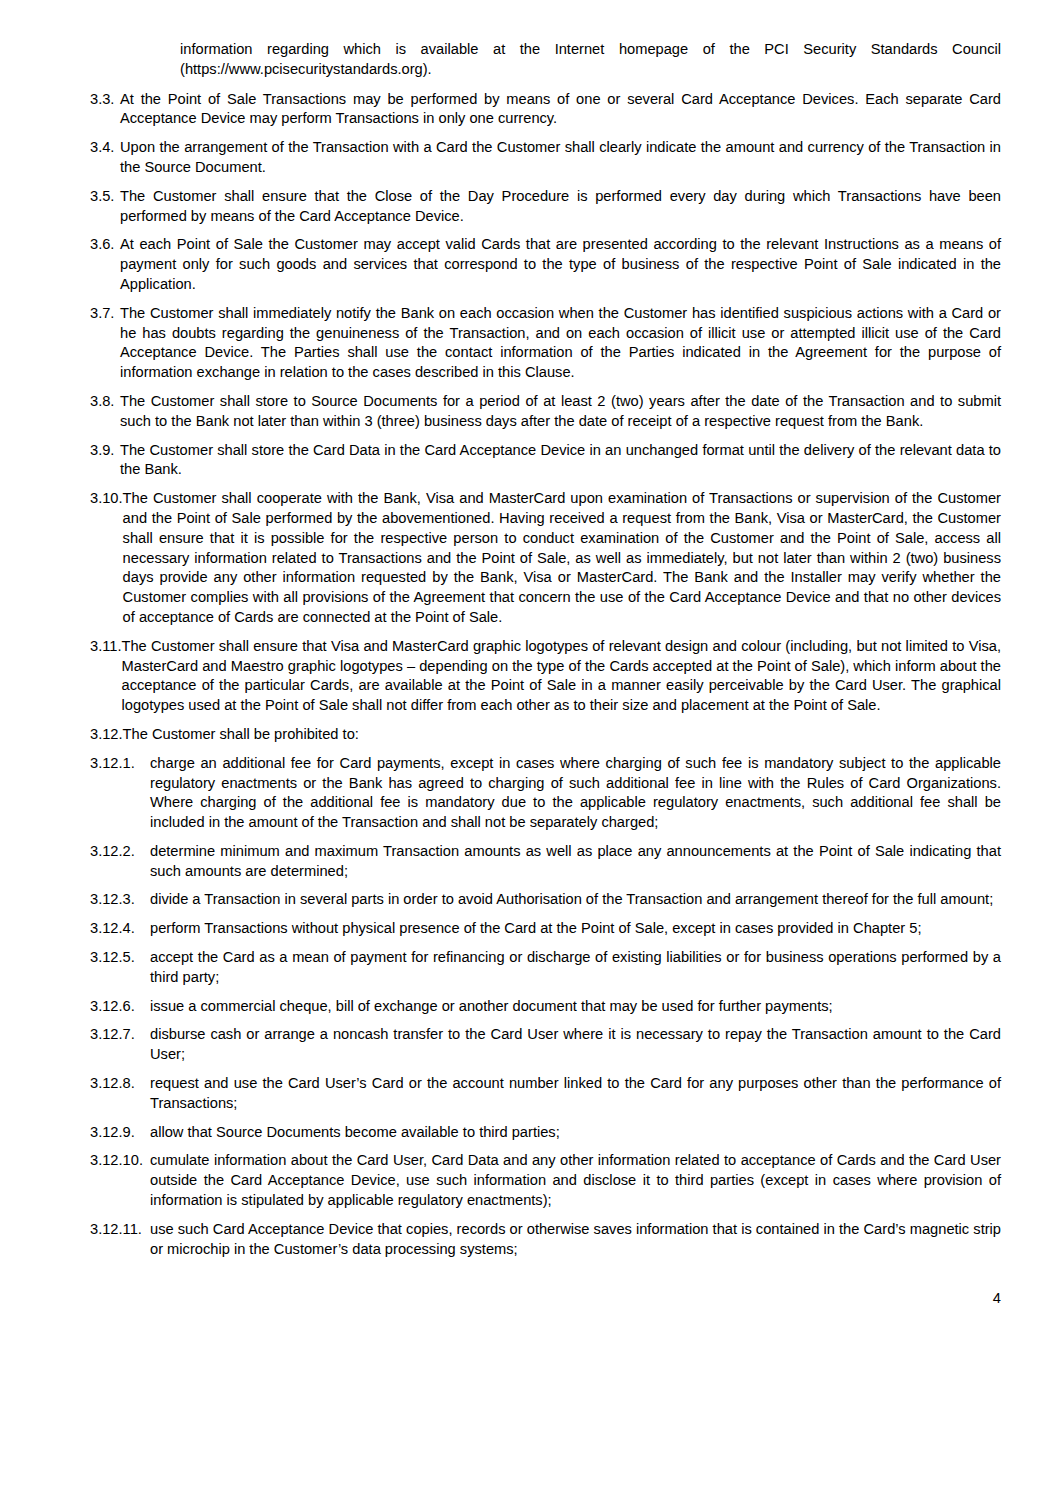information regarding which is available at the Internet homepage of the PCI Security Standards Council (https://www.pcisecuritystandards.org).
3.3.
At the Point of Sale Transactions may be performed by means of one or several Card Acceptance Devices. Each separate Card Acceptance Device may perform Transactions in only one currency.
3.4.
Upon the arrangement of the Transaction with a Card the Customer shall clearly indicate the amount and currency of the Transaction in the Source Document.
3.5.
The Customer shall ensure that the Close of the Day Procedure is performed every day during which Transactions have been performed by means of the Card Acceptance Device.
3.6.
At each Point of Sale the Customer may accept valid Cards that are presented according to the relevant Instructions as a means of payment only for such goods and services that correspond to the type of business of the respective Point of Sale indicated in the Application.
3.7.
The Customer shall immediately notify the Bank on each occasion when the Customer has identified suspicious actions with a Card or he has doubts regarding the genuineness of the Transaction, and on each occasion of illicit use or attempted illicit use of the Card Acceptance Device. The Parties shall use the contact information of the Parties indicated in the Agreement for the purpose of information exchange in relation to the cases described in this Clause.
3.8.
The Customer shall store to Source Documents for a period of at least 2 (two) years after the date of the Transaction and to submit such to the Bank not later than within 3 (three) business days after the date of receipt of a respective request from the Bank.
3.9.
The Customer shall store the Card Data in the Card Acceptance Device in an unchanged format until the delivery of the relevant data to the Bank.
3.10.
The Customer shall cooperate with the Bank, Visa and MasterCard upon examination of Transactions or supervision of the Customer and the Point of Sale performed by the abovementioned. Having received a request from the Bank, Visa or MasterCard, the Customer shall ensure that it is possible for the respective person to conduct examination of the Customer and the Point of Sale, access all necessary information related to Transactions and the Point of Sale, as well as immediately, but not later than within 2 (two) business days provide any other information requested by the Bank, Visa or MasterCard. The Bank and the Installer may verify whether the Customer complies with all provisions of the Agreement that concern the use of the Card Acceptance Device and that no other devices of acceptance of Cards are connected at the Point of Sale.
3.11.
The Customer shall ensure that Visa and MasterCard graphic logotypes of relevant design and colour (including, but not limited to Visa, MasterCard and Maestro graphic logotypes – depending on the type of the Cards accepted at the Point of Sale), which inform about the acceptance of the particular Cards, are available at the Point of Sale in a manner easily perceivable by the Card User. The graphical logotypes used at the Point of Sale shall not differ from each other as to their size and placement at the Point of Sale.
3.12.
The Customer shall be prohibited to:
3.12.1.
charge an additional fee for Card payments, except in cases where charging of such fee is mandatory subject to the applicable regulatory enactments or the Bank has agreed to charging of such additional fee in line with the Rules of Card Organizations. Where charging of the additional fee is mandatory due to the applicable regulatory enactments, such additional fee shall be included in the amount of the Transaction and shall not be separately charged;
3.12.2.
determine minimum and maximum Transaction amounts as well as place any announcements at the Point of Sale indicating that such amounts are determined;
3.12.3.
divide a Transaction in several parts in order to avoid Authorisation of the Transaction and arrangement thereof for the full amount;
3.12.4.
perform Transactions without physical presence of the Card at the Point of Sale, except in cases provided in Chapter 5;
3.12.5.
accept the Card as a mean of payment for refinancing or discharge of existing liabilities or for business operations performed by a third party;
3.12.6.
issue a commercial cheque, bill of exchange or another document that may be used for further payments;
3.12.7.
disburse cash or arrange a noncash transfer to the Card User where it is necessary to repay the Transaction amount to the Card User;
3.12.8.
request and use the Card User’s Card or the account number linked to the Card for any purposes other than the performance of Transactions;
3.12.9.
allow that Source Documents become available to third parties;
3.12.10.
cumulate information about the Card User, Card Data and any other information related to acceptance of Cards and the Card User outside the Card Acceptance Device, use such information and disclose it to third parties (except in cases where provision of information is stipulated by applicable regulatory enactments);
3.12.11.
use such Card Acceptance Device that copies, records or otherwise saves information that is contained in the Card’s magnetic strip or microchip in the Customer’s data processing systems;
4